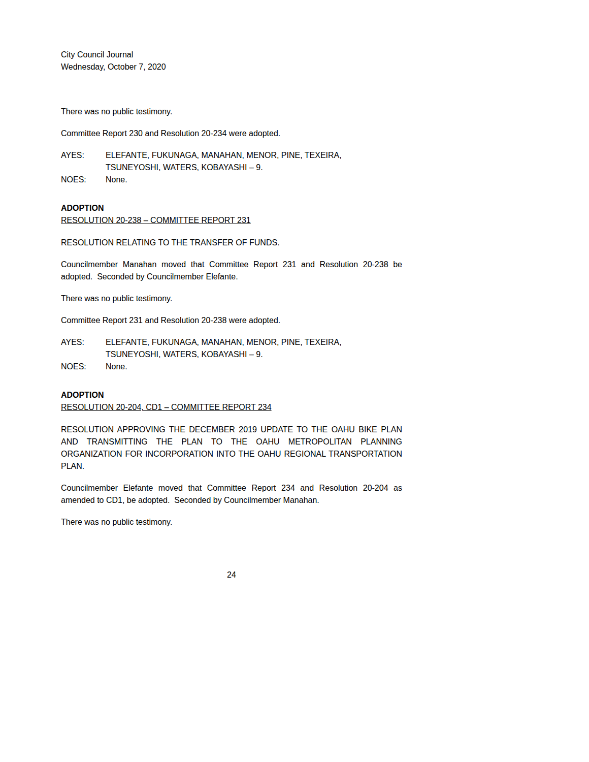City Council Journal
Wednesday, October 7, 2020
There was no public testimony.
Committee Report 230 and Resolution 20-234 were adopted.
| AYES: | ELEFANTE, FUKUNAGA, MANAHAN, MENOR, PINE, TEXEIRA, TSUNEYOSHI, WATERS, KOBAYASHI – 9. |
| NOES: | None. |
ADOPTION
RESOLUTION 20-238 – COMMITTEE REPORT 231
RESOLUTION RELATING TO THE TRANSFER OF FUNDS.
Councilmember Manahan moved that Committee Report 231 and Resolution 20-238 be adopted. Seconded by Councilmember Elefante.
There was no public testimony.
Committee Report 231 and Resolution 20-238 were adopted.
| AYES: | ELEFANTE, FUKUNAGA, MANAHAN, MENOR, PINE, TEXEIRA, TSUNEYOSHI, WATERS, KOBAYASHI – 9. |
| NOES: | None. |
ADOPTION
RESOLUTION 20-204, CD1 – COMMITTEE REPORT 234
RESOLUTION APPROVING THE DECEMBER 2019 UPDATE TO THE OAHU BIKE PLAN AND TRANSMITTING THE PLAN TO THE OAHU METROPOLITAN PLANNING ORGANIZATION FOR INCORPORATION INTO THE OAHU REGIONAL TRANSPORTATION PLAN.
Councilmember Elefante moved that Committee Report 234 and Resolution 20-204 as amended to CD1, be adopted. Seconded by Councilmember Manahan.
There was no public testimony.
24